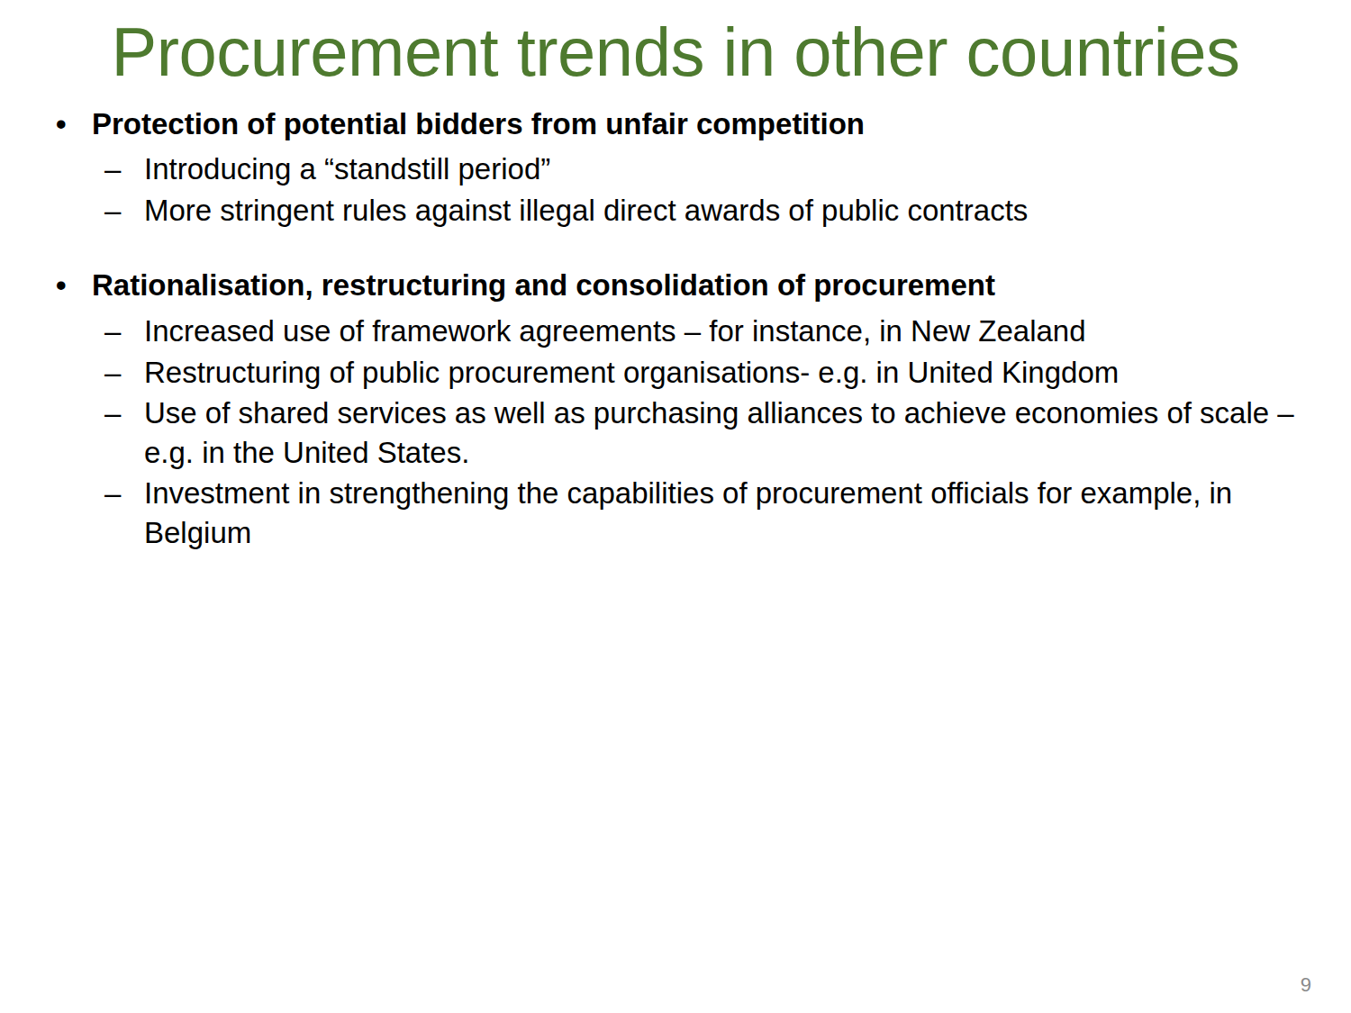Procurement trends in other countries
•Protection of potential bidders from unfair competition
–Introducing a “standstill period”
–More stringent rules against illegal direct awards of public contracts
•Rationalisation, restructuring and consolidation of procurement
–Increased use of framework agreements – for instance, in New Zealand
–Restructuring of public procurement organisations- e.g. in United Kingdom
–Use of shared services as well as purchasing alliances to achieve economies of scale – e.g. in the United States.
–Investment in strengthening the capabilities of procurement officials for example, in Belgium
9